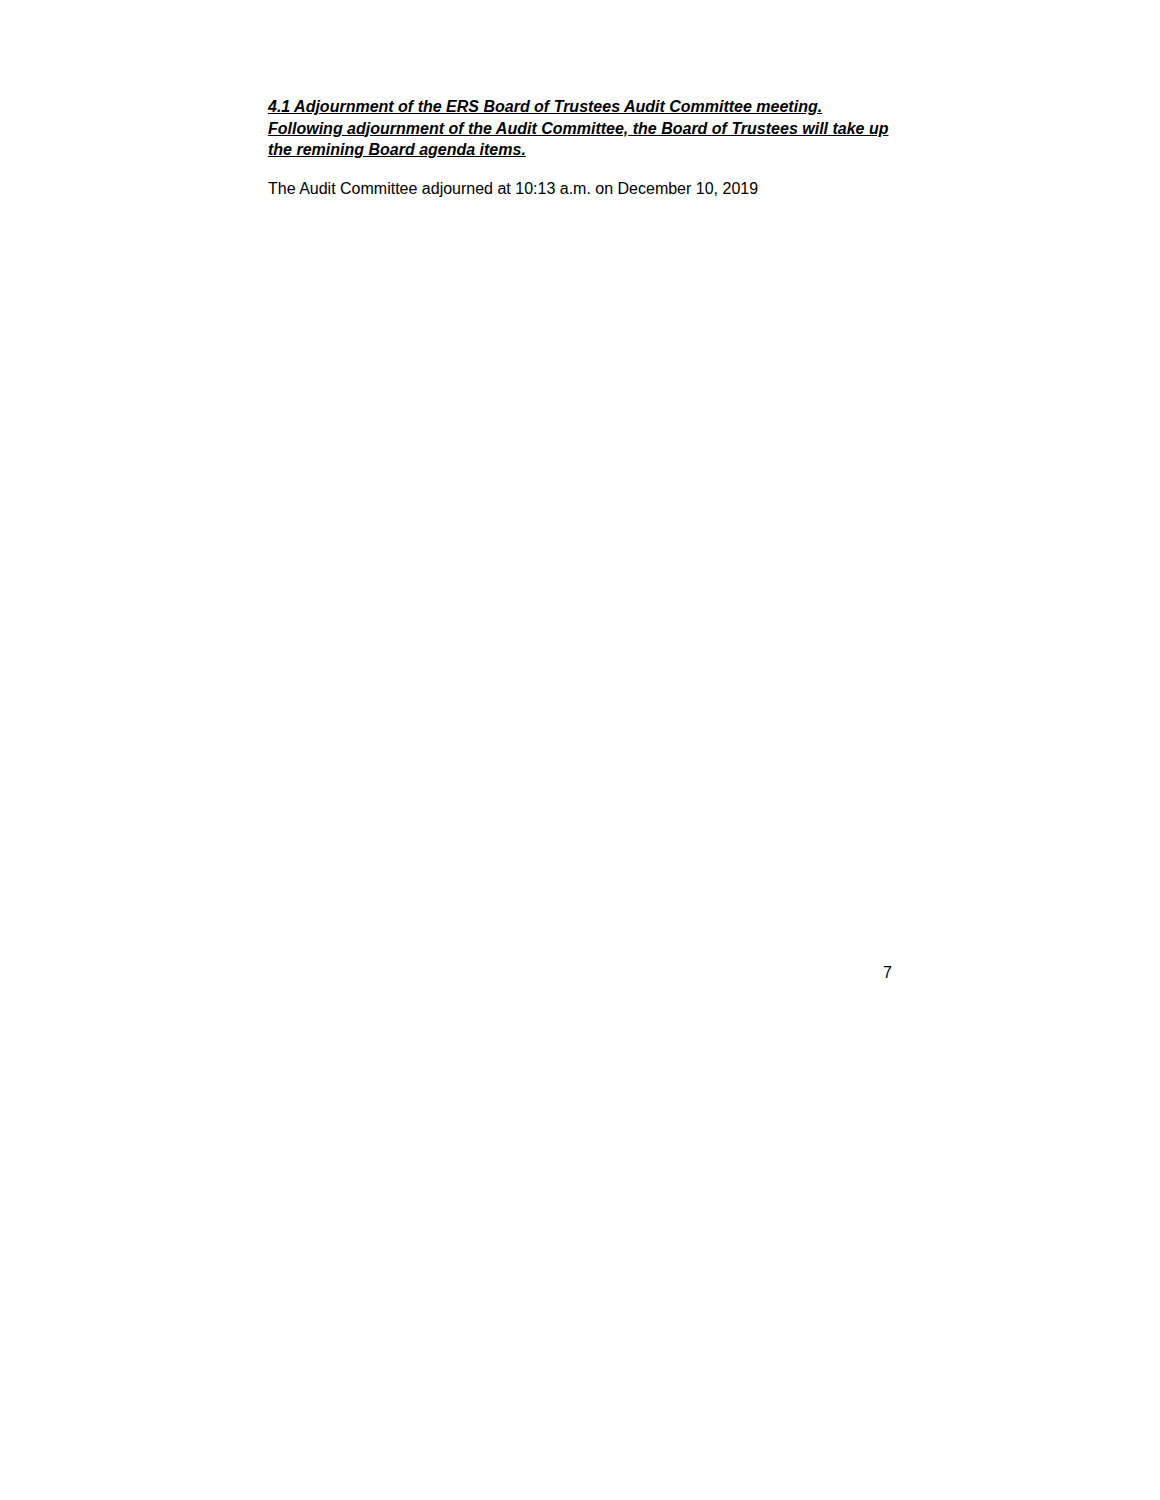4.1 Adjournment of the ERS Board of Trustees Audit Committee meeting. Following adjournment of the Audit Committee, the Board of Trustees will take up the remining Board agenda items.
The Audit Committee adjourned at 10:13 a.m. on December 10, 2019
7